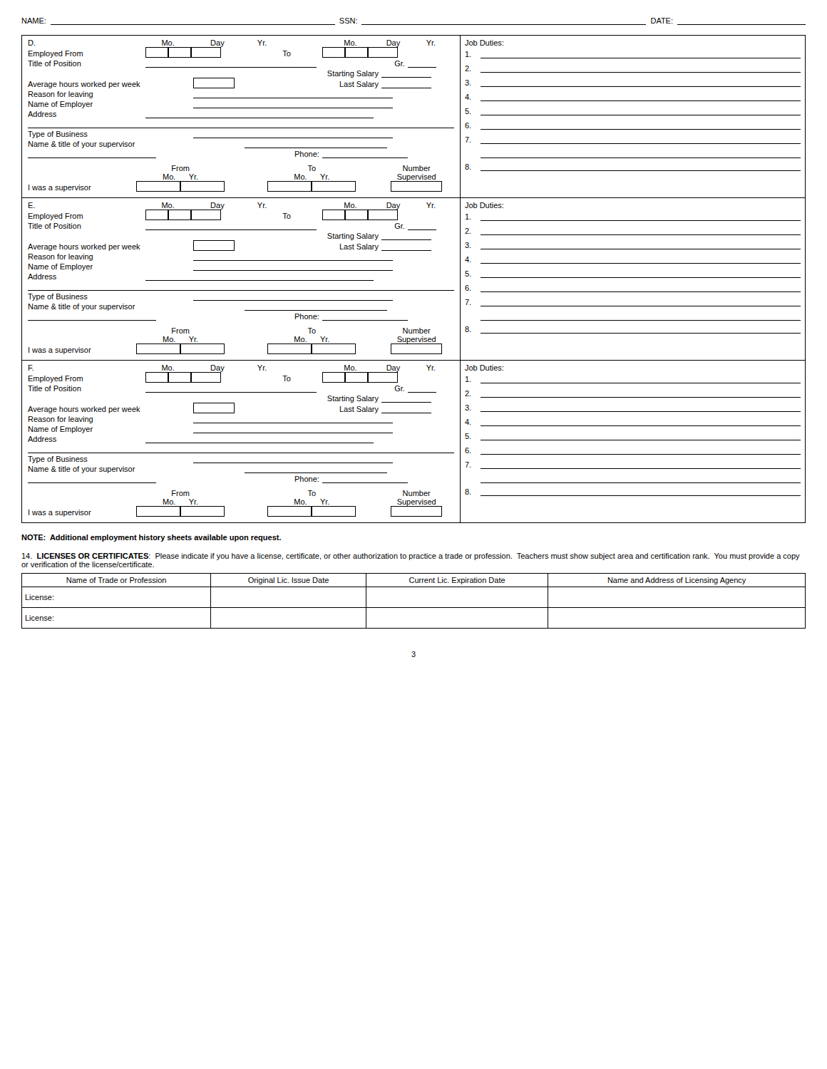NAME: SSN: DATE:
| D. | Mo. | Day | Yr. | | Mo. | Day | Yr. |
| Employed From | | To | |
| Title of Position | | Gr. | |
| | Starting Salary | |
| Average hours worked per week | | Last Salary | |
| Reason for leaving | |
| Name of Employer | |
| Address | |
| Type of Business | |
| Name & title of your supervisor | |
| | Phone: | |
| | From | To | Number |
| | Mo. Yr. | Mo. Yr. | Supervised |
| I was a supervisor | | | |
Job Duties:
1.
2.
3.
4.
5.
6.
7.
8.
| E. | Mo. | Day | Yr. | | Mo. | Day | Yr. |
| Employed From | | To | |
| Title of Position | | Gr. | |
| | Starting Salary | |
| Average hours worked per week | | Last Salary | |
| Reason for leaving | |
| Name of Employer | |
| Address | |
| Type of Business | |
| Name & title of your supervisor | |
| | Phone: | |
| | From | To | Number |
| | Mo. Yr. | Mo. Yr. | Supervised |
| I was a supervisor | | | |
Job Duties:
1.
2.
3.
4.
5.
6.
7.
8.
| F. | Mo. | Day | Yr. | | Mo. | Day | Yr. |
| Employed From | | To | |
| Title of Position | | Gr. | |
| | Starting Salary | |
| Average hours worked per week | | Last Salary | |
| Reason for leaving | |
| Name of Employer | |
| Address | |
| Type of Business | |
| Name & title of your supervisor | |
| | Phone: | |
| | From | To | Number |
| | Mo. Yr. | Mo. Yr. | Supervised |
| I was a supervisor | | | |
Job Duties:
1.
2.
3.
4.
5.
6.
7.
8.
NOTE: Additional employment history sheets available upon request.
14. LICENSES OR CERTIFICATES: Please indicate if you have a license, certificate, or other authorization to practice a trade or profession. Teachers must show subject area and certification rank. You must provide a copy or verification of the license/certificate.
| Name of Trade or Profession | Original Lic. Issue Date | Current Lic. Expiration Date | Name and Address of Licensing Agency |
| --- | --- | --- | --- |
| License: | | | |
| License: | | | |
3